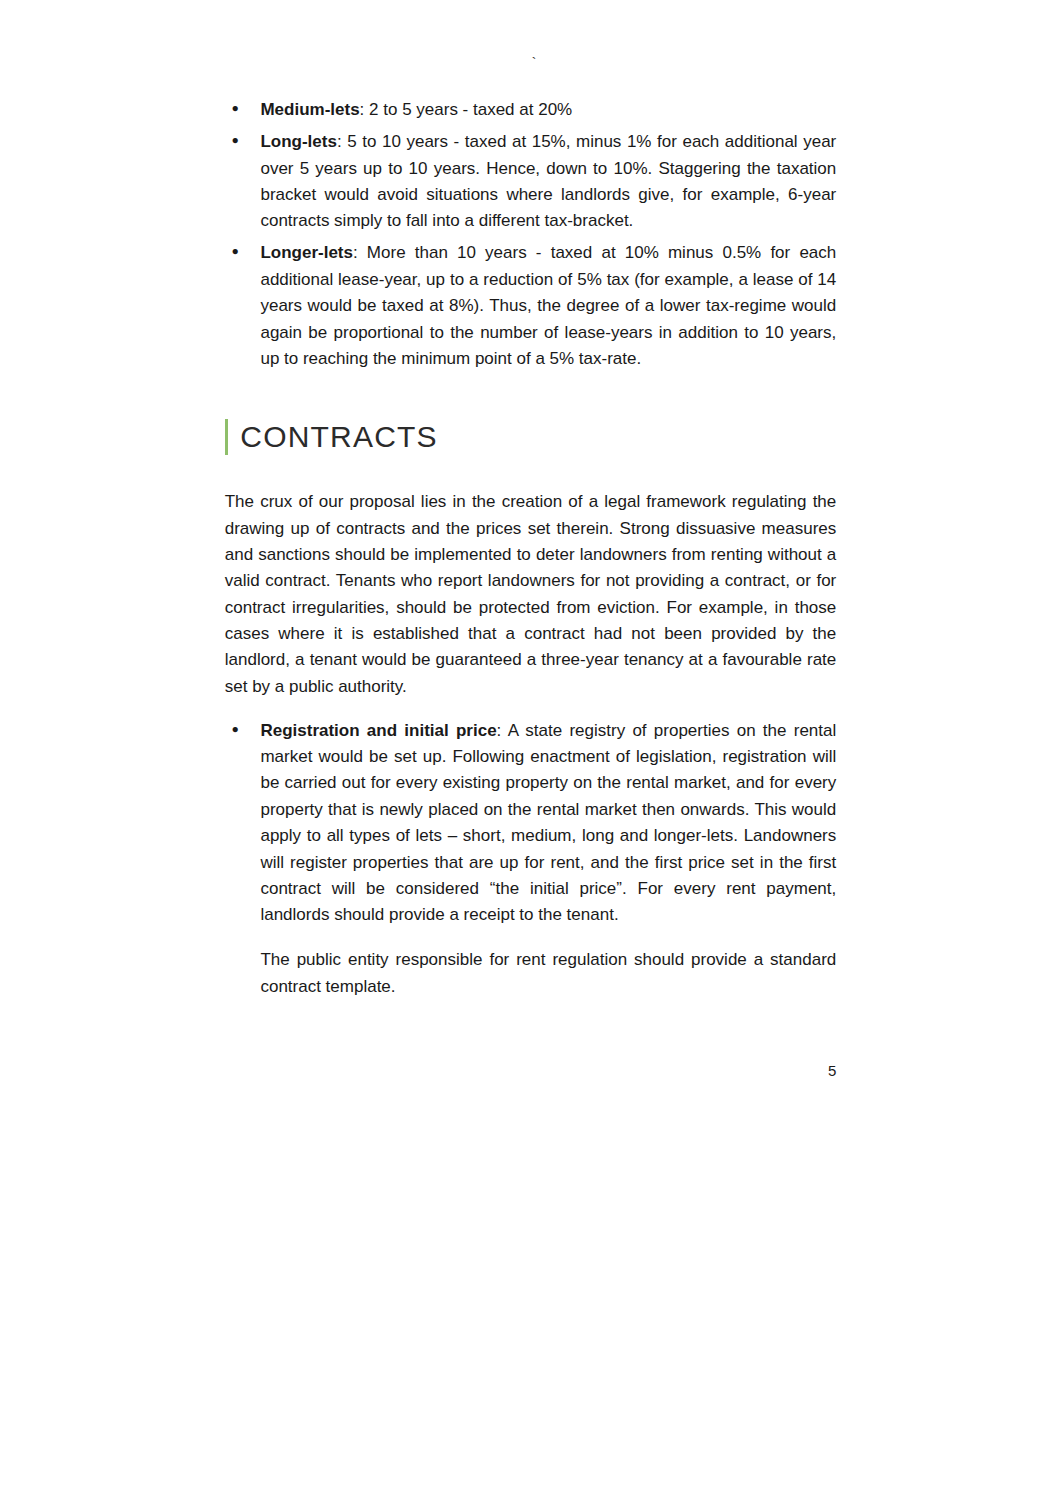`
Medium-lets: 2 to 5 years - taxed at 20%
Long-lets: 5 to 10 years - taxed at 15%, minus 1% for each additional year over 5 years up to 10 years. Hence, down to 10%. Staggering the taxation bracket would avoid situations where landlords give, for example, 6-year contracts simply to fall into a different tax-bracket.
Longer-lets: More than 10 years - taxed at 10% minus 0.5% for each additional lease-year, up to a reduction of 5% tax (for example, a lease of 14 years would be taxed at 8%). Thus, the degree of a lower tax-regime would again be proportional to the number of lease-years in addition to 10 years, up to reaching the minimum point of a 5% tax-rate.
CONTRACTS
The crux of our proposal lies in the creation of a legal framework regulating the drawing up of contracts and the prices set therein. Strong dissuasive measures and sanctions should be implemented to deter landowners from renting without a valid contract. Tenants who report landowners for not providing a contract, or for contract irregularities, should be protected from eviction. For example, in those cases where it is established that a contract had not been provided by the landlord, a tenant would be guaranteed a three-year tenancy at a favourable rate set by a public authority.
Registration and initial price: A state registry of properties on the rental market would be set up. Following enactment of legislation, registration will be carried out for every existing property on the rental market, and for every property that is newly placed on the rental market then onwards. This would apply to all types of lets – short, medium, long and longer-lets. Landowners will register properties that are up for rent, and the first price set in the first contract will be considered “the initial price”. For every rent payment, landlords should provide a receipt to the tenant.
The public entity responsible for rent regulation should provide a standard contract template.
5